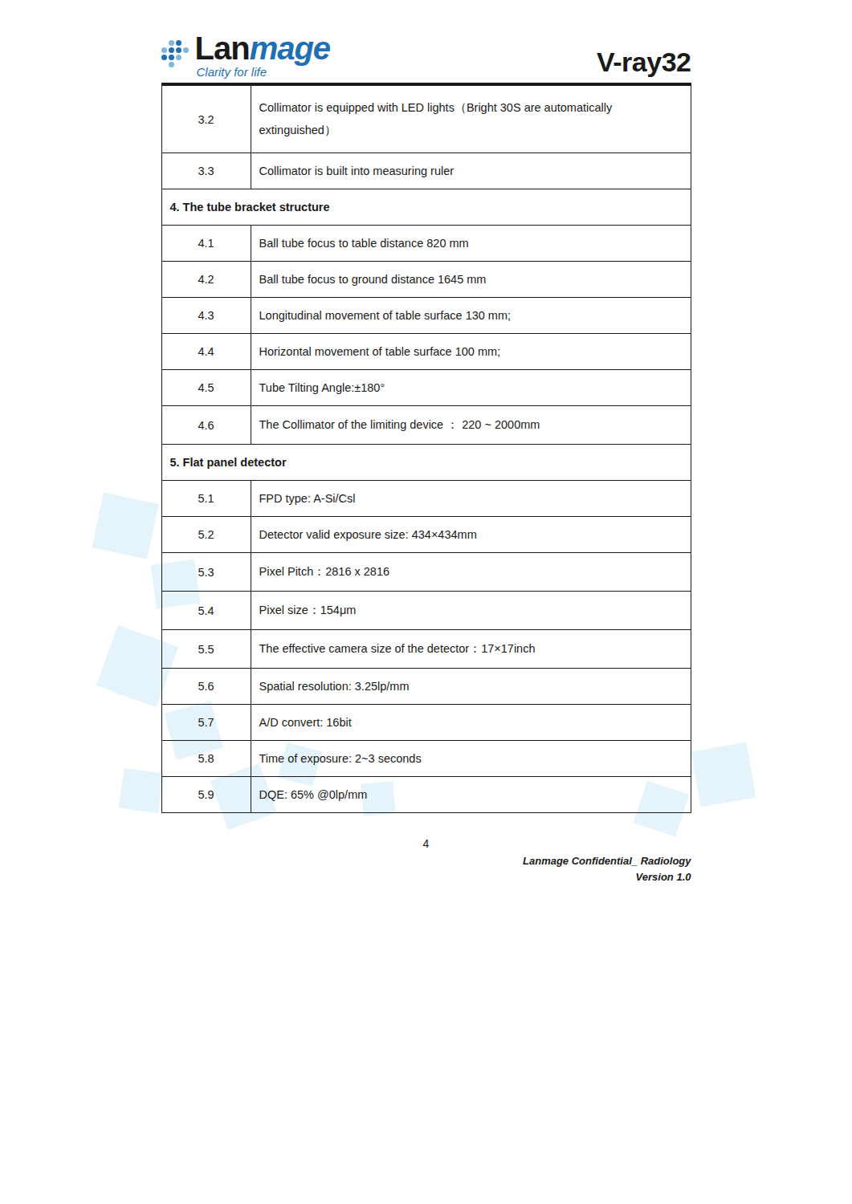Lan mage
Clarity for life
V-ray32
| 3.2 | Collimator is equipped with LED lights（Bright 30S are automatically extinguished） |
| 3.3 | Collimator is built into measuring ruler |
| 4. The tube bracket structure |
| 4.1 | Ball tube focus to table distance 820 mm |
| 4.2 | Ball tube focus to ground distance 1645 mm |
| 4.3 | Longitudinal movement of table surface 130 mm; |
| 4.4 | Horizontal movement of table surface 100 mm; |
| 4.5 | Tube Tilting Angle:±180° |
| 4.6 | The Collimator of the limiting device ： 220 ~ 2000mm |
| 5. Flat panel detector |
| 5.1 | FPD type: A-Si/Csl |
| 5.2 | Detector valid exposure size: 434×434mm |
| 5.3 | Pixel Pitch：2816 x 2816 |
| 5.4 | Pixel size：154μm |
| 5.5 | The effective camera size of the detector：17×17inch |
| 5.6 | Spatial resolution: 3.25lp/mm |
| 5.7 | A/D convert: 16bit |
| 5.8 | Time of exposure: 2~3 seconds |
| 5.9 | DQE: 65% @0lp/mm |
4
Lanmage Confidential_ Radiology
Version 1.0